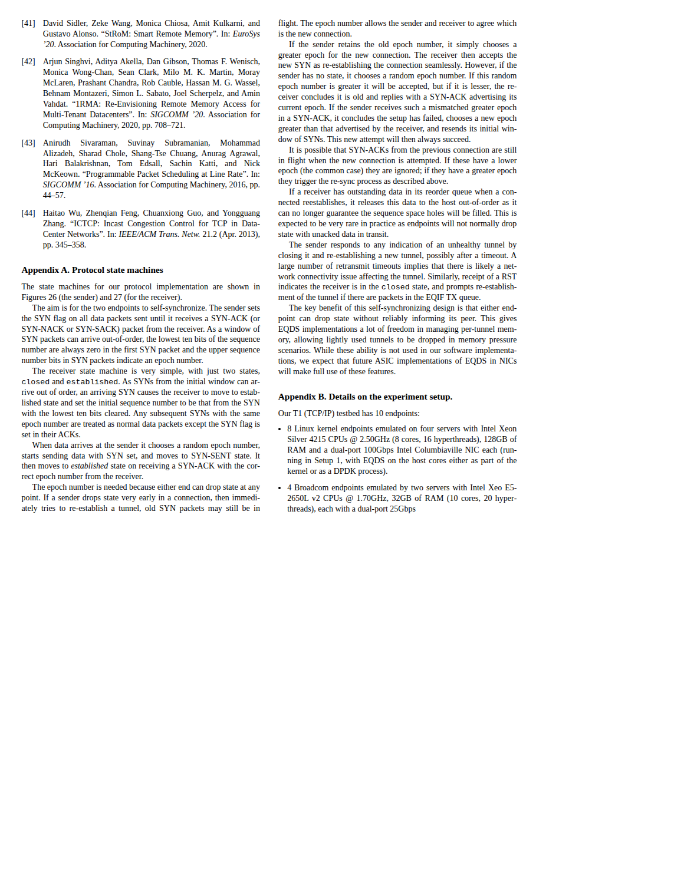[41] David Sidler, Zeke Wang, Monica Chiosa, Amit Kulkarni, and Gustavo Alonso. “StRoM: Smart Remote Memory”. In: EuroSys ’20. Association for Computing Machinery, 2020.
[42] Arjun Singhvi, Aditya Akella, Dan Gibson, Thomas F. Wenisch, Monica Wong-Chan, Sean Clark, Milo M. K. Martin, Moray McLaren, Prashant Chandra, Rob Cauble, Hassan M. G. Wassel, Behnam Montazeri, Simon L. Sabato, Joel Scherpelz, and Amin Vahdat. “1RMA: Re-Envisioning Remote Memory Access for Multi-Tenant Datacenters”. In: SIGCOMM ’20. Association for Computing Machinery, 2020, pp. 708–721.
[43] Anirudh Sivaraman, Suvinay Subramanian, Mohammad Alizadeh, Sharad Chole, Shang-Tse Chuang, Anurag Agrawal, Hari Balakrishnan, Tom Edsall, Sachin Katti, and Nick McKeown. “Programmable Packet Scheduling at Line Rate”. In: SIGCOMM ’16. Association for Computing Machinery, 2016, pp. 44–57.
[44] Haitao Wu, Zhenqian Feng, Chuanxiong Guo, and Yongguang Zhang. “ICTCP: Incast Congestion Control for TCP in Data-Center Networks”. In: IEEE/ACM Trans. Netw. 21.2 (Apr. 2013), pp. 345–358.
Appendix A. Protocol state machines
The state machines for our protocol implementation are shown in Figures 26 (the sender) and 27 (for the receiver).
The aim is for the two endpoints to self-synchronize. The sender sets the SYN flag on all data packets sent until it receives a SYN-ACK (or SYN-NACK or SYN-SACK) packet from the receiver. As a window of SYN packets can arrive out-of-order, the lowest ten bits of the sequence number are always zero in the first SYN packet and the upper sequence number bits in SYN packets indicate an epoch number.
The receiver state machine is very simple, with just two states, closed and established. As SYNs from the initial window can arrive out of order, an arriving SYN causes the receiver to move to established state and set the initial sequence number to be that from the SYN with the lowest ten bits cleared. Any subsequent SYNs with the same epoch number are treated as normal data packets except the SYN flag is set in their ACKs.
When data arrives at the sender it chooses a random epoch number, starts sending data with SYN set, and moves to SYN-SENT state. It then moves to established state on receiving a SYN-ACK with the correct epoch number from the receiver.
The epoch number is needed because either end can drop state at any point. If a sender drops state very early in a connection, then immediately tries to re-establish a tunnel, old SYN packets may still be in flight. The epoch number allows the sender and receiver to agree which is the new connection.
If the sender retains the old epoch number, it simply chooses a greater epoch for the new connection. The receiver then accepts the new SYN as re-establishing the connection seamlessly. However, if the sender has no state, it chooses a random epoch number. If this random epoch number is greater it will be accepted, but if it is lesser, the receiver concludes it is old and replies with a SYN-ACK advertising its current epoch. If the sender receives such a mismatched greater epoch in a SYN-ACK, it concludes the setup has failed, chooses a new epoch greater than that advertised by the receiver, and resends its initial window of SYNs. This new attempt will then always succeed.
It is possible that SYN-ACKs from the previous connection are still in flight when the new connection is attempted. If these have a lower epoch (the common case) they are ignored; if they have a greater epoch they trigger the re-sync process as described above.
If a receiver has outstanding data in its reorder queue when a connected reestablishes, it releases this data to the host out-of-order as it can no longer guarantee the sequence space holes will be filled. This is expected to be very rare in practice as endpoints will not normally drop state with unacked data in transit.
The sender responds to any indication of an unhealthy tunnel by closing it and re-establishing a new tunnel, possibly after a timeout. A large number of retransmit timeouts implies that there is likely a network connectivity issue affecting the tunnel. Similarly, receipt of a RST indicates the receiver is in the closed state, and prompts re-establishment of the tunnel if there are packets in the EQIF TX queue.
The key benefit of this self-synchronizing design is that either endpoint can drop state without reliably informing its peer. This gives EQDS implementations a lot of freedom in managing per-tunnel memory, allowing lightly used tunnels to be dropped in memory pressure scenarios. While these ability is not used in our software implementations, we expect that future ASIC implementations of EQDS in NICs will make full use of these features.
Appendix B. Details on the experiment setup.
Our T1 (TCP/IP) testbed has 10 endpoints:
8 Linux kernel endpoints emulated on four servers with Intel Xeon Silver 4215 CPUs @ 2.50GHz (8 cores, 16 hyperthreads), 128GB of RAM and a dual-port 100Gbps Intel Columbiaville NIC each (running in Setup 1, with EQDS on the host cores either as part of the kernel or as a DPDK process).
4 Broadcom endpoints emulated by two servers with Intel Xeo E5-2650L v2 CPUs @ 1.70GHz, 32GB of RAM (10 cores, 20 hyperthreads), each with a dual-port 25Gbps